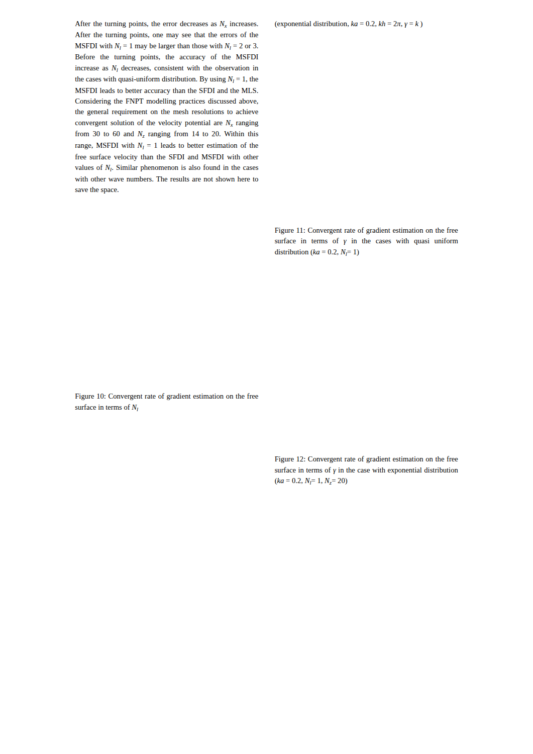After the turning points, the error decreases as Nx increases. After the turning points, one may see that the errors of the MSFDI with Nl = 1 may be larger than those with Nl = 2 or 3. Before the turning points, the accuracy of the MSFDI increase as Nl decreases, consistent with the observation in the cases with quasi-uniform distribution. By using Nl = 1, the MSFDI leads to better accuracy than the SFDI and the MLS. Considering the FNPT modelling practices discussed above, the general requirement on the mesh resolutions to achieve convergent solution of the velocity potential are Nx ranging from 30 to 60 and Nz ranging from 14 to 20. Within this range, MSFDI with Nl = 1 leads to better estimation of the free surface velocity than the SFDI and MSFDI with other values of Nl. Similar phenomenon is also found in the cases with other wave numbers. The results are not shown here to save the space.
Figure 10: Convergent rate of gradient estimation on the free surface in terms of Nl
(exponential distribution, ka = 0.2, kh = 2π, γ = k )
Figure 11: Convergent rate of gradient estimation on the free surface in terms of γ in the cases with quasi uniform distribution (ka = 0.2, Nl= 1)
Figure 12: Convergent rate of gradient estimation on the free surface in terms of γ in the case with exponential distribution (ka = 0.2, Nl= 1, Nz= 20)